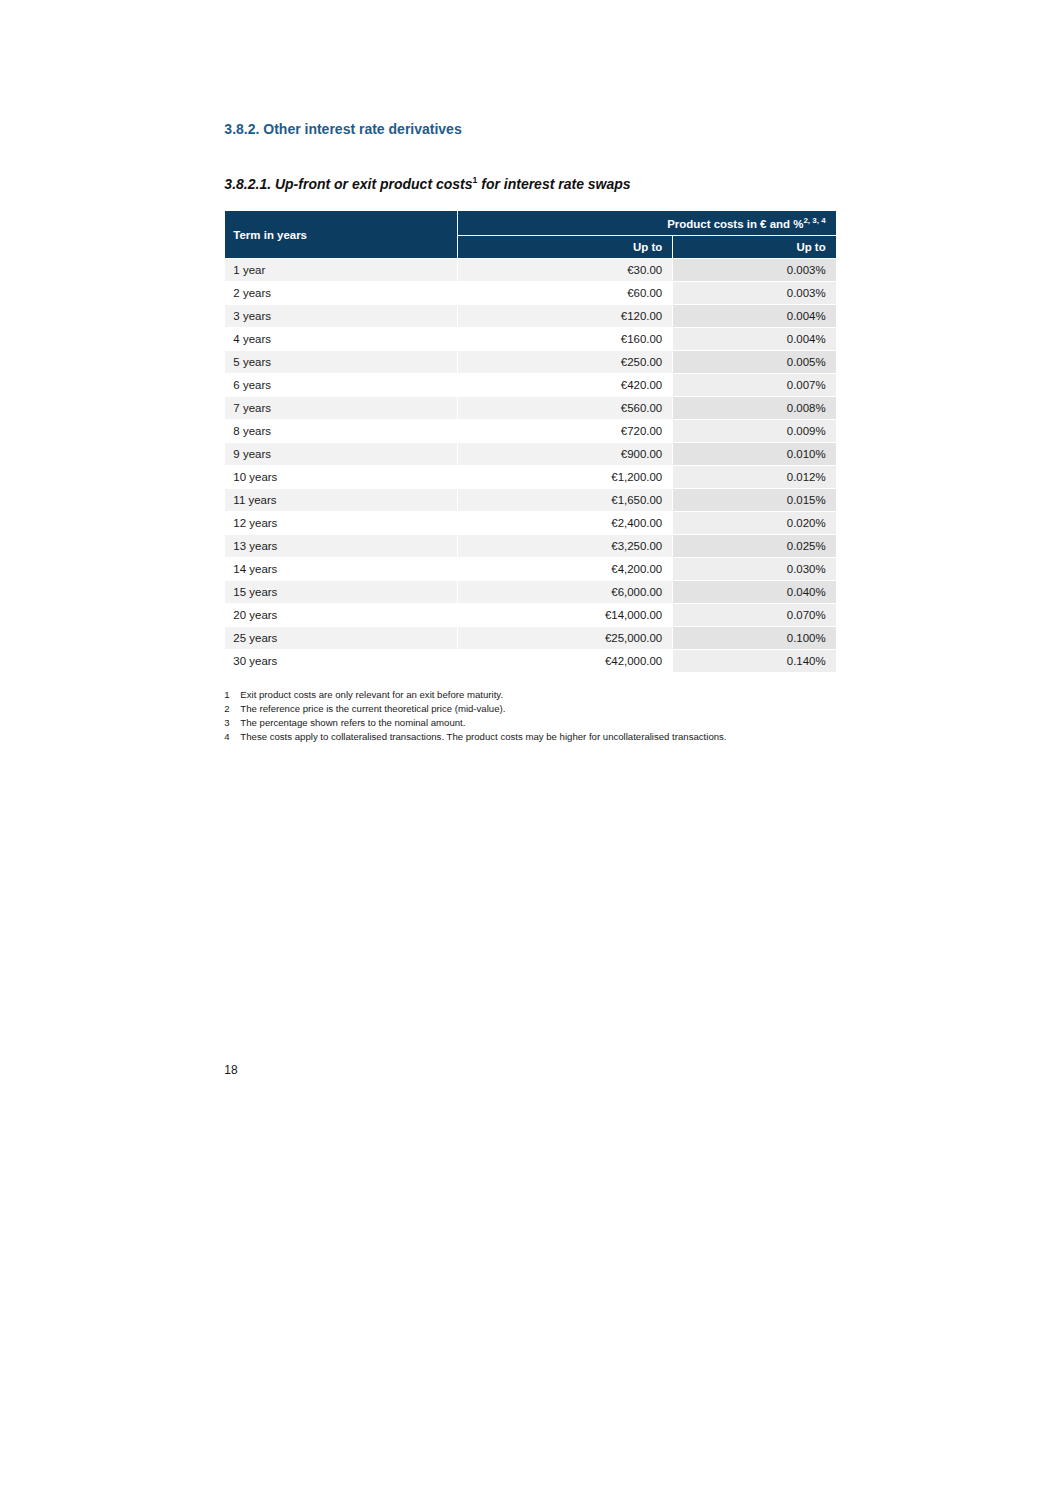3.8.2. Other interest rate derivatives
3.8.2.1. Up-front or exit product costs1 for interest rate swaps
| Term in years | Product costs in € and % 2, 3, 4 |
| --- | --- |
| Up to | Up to |
| 1 year | €30.00 | 0.003% |
| 2 years | €60.00 | 0.003% |
| 3 years | €120.00 | 0.004% |
| 4 years | €160.00 | 0.004% |
| 5 years | €250.00 | 0.005% |
| 6 years | €420.00 | 0.007% |
| 7 years | €560.00 | 0.008% |
| 8 years | €720.00 | 0.009% |
| 9 years | €900.00 | 0.010% |
| 10 years | €1,200.00 | 0.012% |
| 11 years | €1,650.00 | 0.015% |
| 12 years | €2,400.00 | 0.020% |
| 13 years | €3,250.00 | 0.025% |
| 14 years | €4,200.00 | 0.030% |
| 15 years | €6,000.00 | 0.040% |
| 20 years | €14,000.00 | 0.070% |
| 25 years | €25,000.00 | 0.100% |
| 30 years | €42,000.00 | 0.140% |
1 Exit product costs are only relevant for an exit before maturity.
2 The reference price is the current theoretical price (mid-value).
3 The percentage shown refers to the nominal amount.
4 These costs apply to collateralised transactions. The product costs may be higher for uncollateralised transactions.
18